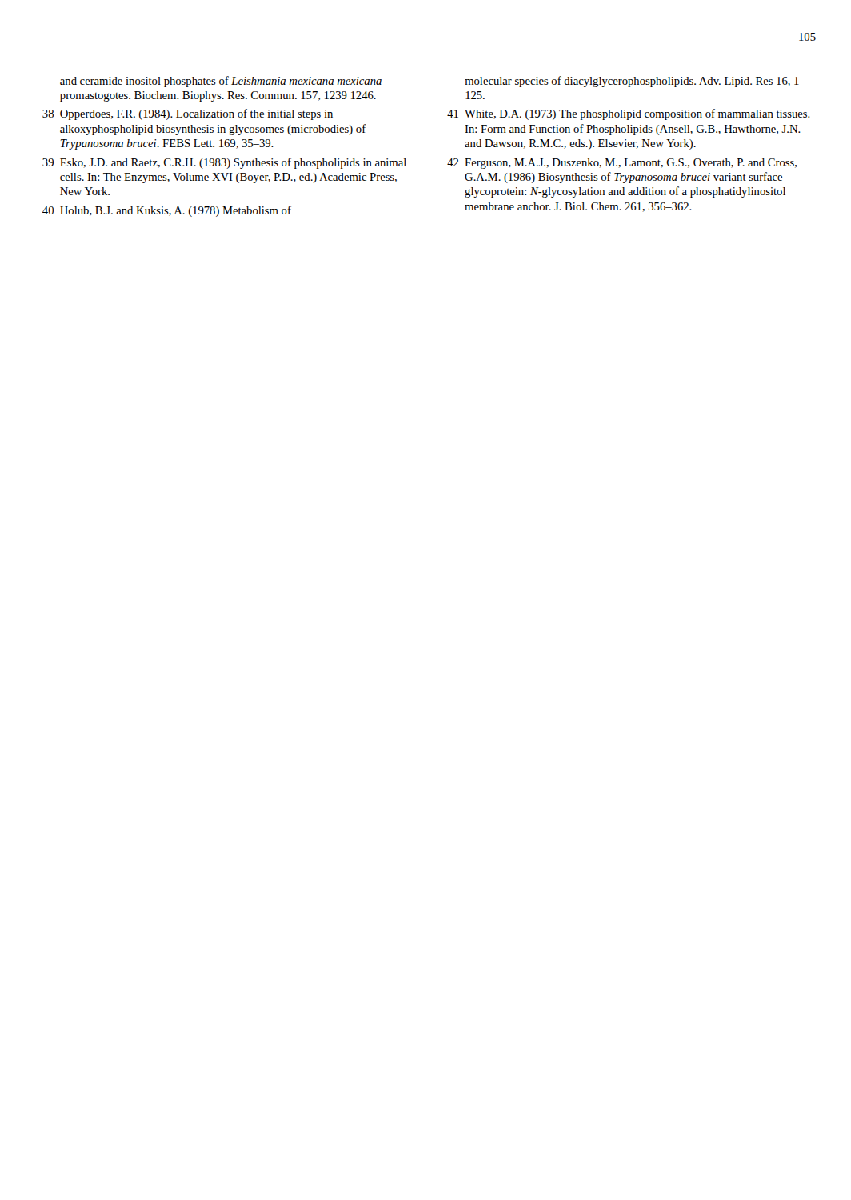105
and ceramide inositol phosphates of Leishmania mexicana mexicana promastogotes. Biochem. Biophys. Res. Commun. 157, 1239 1246.
38
Opperdoes, F.R. (1984). Localization of the initial steps in alkoxyphospholipid biosynthesis in glycosomes (microbodies) of Trypanosoma brucei. FEBS Lett. 169, 35–39.
39
Esko, J.D. and Raetz, C.R.H. (1983) Synthesis of phospholipids in animal cells. In: The Enzymes, Volume XVI (Boyer, P.D., ed.) Academic Press, New York.
40
Holub, B.J. and Kuksis, A. (1978) Metabolism of
molecular species of diacylglycerophospholipids. Adv. Lipid. Res 16, 1–125.
41
White, D.A. (1973) The phospholipid composition of mammalian tissues. In: Form and Function of Phospholipids (Ansell, G.B., Hawthorne, J.N. and Dawson, R.M.C., eds.). Elsevier, New York).
42
Ferguson, M.A.J., Duszenko, M., Lamont, G.S., Overath, P. and Cross, G.A.M. (1986) Biosynthesis of Trypanosoma brucei variant surface glycoprotein: N-glycosylation and addition of a phosphatidylinositol membrane anchor. J. Biol. Chem. 261, 356–362.